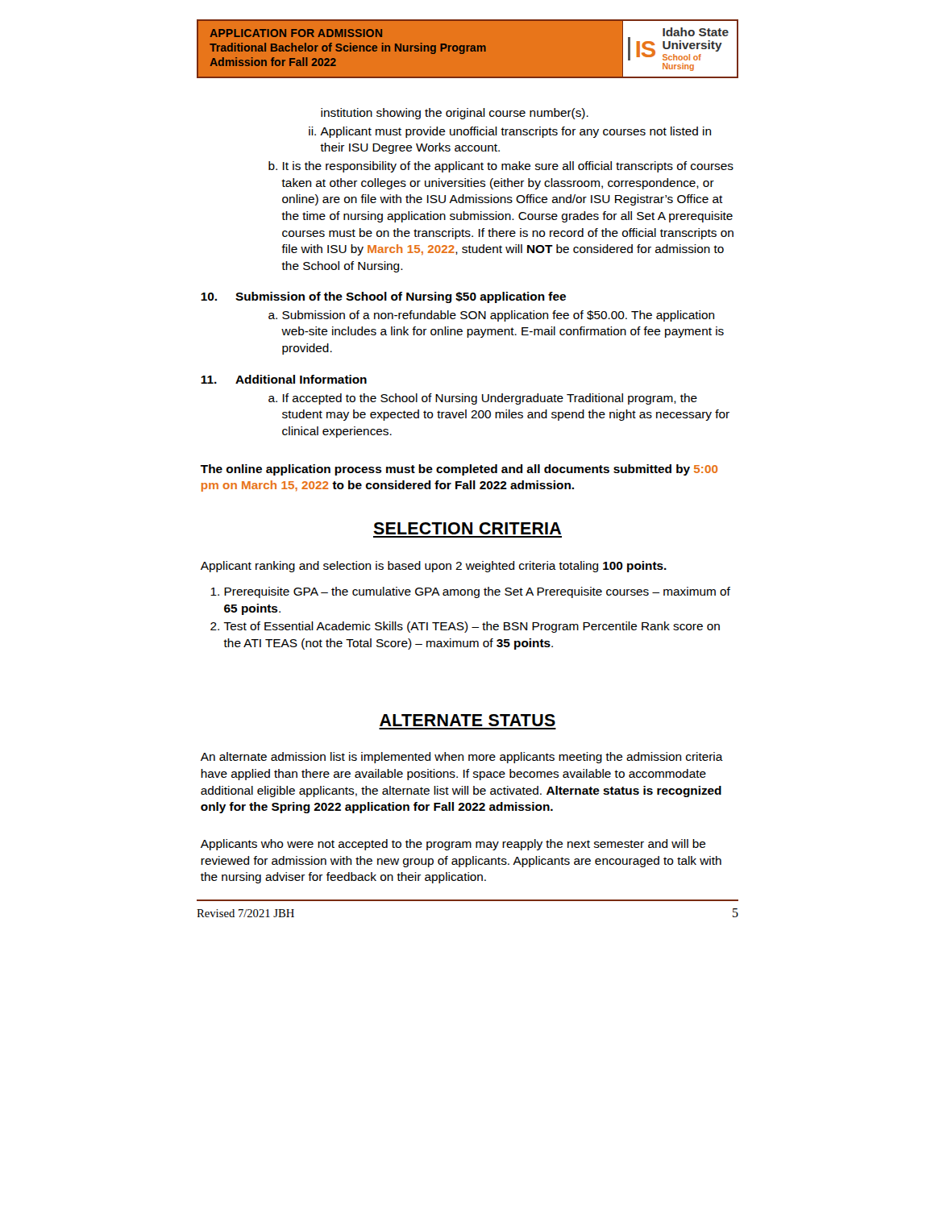APPLICATION FOR ADMISSION
Traditional Bachelor of Science in Nursing Program
Admission for Fall 2022
IS
Idaho State
University
School of
Nursing
institution showing the original course number(s).
Applicant must provide unofficial transcripts for any courses not listed in their ISU Degree Works account.
It is the responsibility of the applicant to make sure all official transcripts of courses taken at other colleges or universities (either by classroom, correspondence, or online) are on file with the ISU Admissions Office and/or ISU Registrar’s Office at the time of nursing application submission. Course grades for all Set A prerequisite courses must be on the transcripts. If there is no record of the official transcripts on file with ISU by March 15, 2022, student will NOT be considered for admission to the School of Nursing.
10. Submission of the School of Nursing $50 application fee
Submission of a non-refundable SON application fee of $50.00. The application web-site includes a link for online payment. E-mail confirmation of fee payment is provided.
11. Additional Information
If accepted to the School of Nursing Undergraduate Traditional program, the student may be expected to travel 200 miles and spend the night as necessary for clinical experiences.
The online application process must be completed and all documents submitted by 5:00 pm on March 15, 2022 to be considered for Fall 2022 admission.
SELECTION CRITERIA
Applicant ranking and selection is based upon 2 weighted criteria totaling 100 points.
Prerequisite GPA – the cumulative GPA among the Set A Prerequisite courses – maximum of 65 points.
Test of Essential Academic Skills (ATI TEAS) – the BSN Program Percentile Rank score on the ATI TEAS (not the Total Score) – maximum of 35 points.
ALTERNATE STATUS
An alternate admission list is implemented when more applicants meeting the admission criteria have applied than there are available positions. If space becomes available to accommodate additional eligible applicants, the alternate list will be activated. Alternate status is recognized only for the Spring 2022 application for Fall 2022 admission.
Applicants who were not accepted to the program may reapply the next semester and will be reviewed for admission with the new group of applicants. Applicants are encouraged to talk with the nursing adviser for feedback on their application.
Revised 7/2021 JBH
5